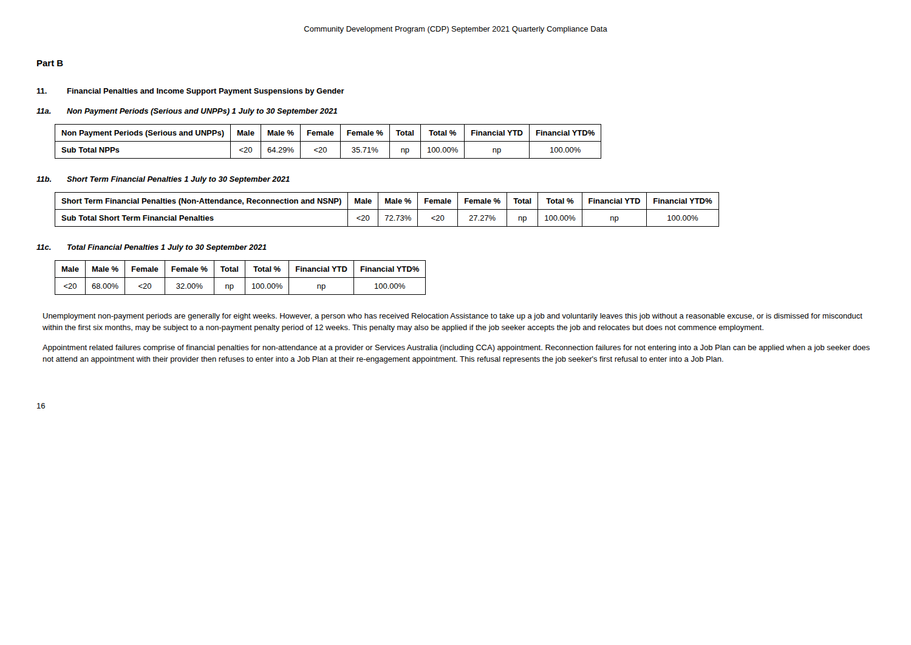Community Development Program (CDP) September 2021 Quarterly Compliance Data
Part B
11. Financial Penalties and Income Support Payment Suspensions by Gender
11a. Non Payment Periods (Serious and UNPPs) 1 July to 30 September 2021
| Non Payment Periods (Serious and UNPPs) | Male | Male % | Female | Female % | Total | Total % | Financial YTD | Financial YTD% |
| --- | --- | --- | --- | --- | --- | --- | --- | --- |
| Sub Total NPPs | <20 | 64.29% | <20 | 35.71% | np | 100.00% | np | 100.00% |
11b. Short Term Financial Penalties 1 July to 30 September 2021
| Short Term Financial Penalties (Non-Attendance, Reconnection and NSNP) | Male | Male % | Female | Female % | Total | Total % | Financial YTD | Financial YTD% |
| --- | --- | --- | --- | --- | --- | --- | --- | --- |
| Sub Total Short Term Financial Penalties | <20 | 72.73% | <20 | 27.27% | np | 100.00% | np | 100.00% |
11c. Total Financial Penalties 1 July to 30 September 2021
| Male | Male % | Female | Female % | Total | Total % | Financial YTD | Financial YTD% |
| --- | --- | --- | --- | --- | --- | --- | --- |
| <20 | 68.00% | <20 | 32.00% | np | 100.00% | np | 100.00% |
Unemployment non-payment periods are generally for eight weeks. However, a person who has received Relocation Assistance to take up a job and voluntarily leaves this job without a reasonable excuse, or is dismissed for misconduct within the first six months, may be subject to a non-payment penalty period of 12 weeks. This penalty may also be applied if the job seeker accepts the job and relocates but does not commence employment.
Appointment related failures comprise of financial penalties for non-attendance at a provider or Services Australia (including CCA) appointment. Reconnection failures for not entering into a Job Plan can be applied when a job seeker does not attend an appointment with their provider then refuses to enter into a Job Plan at their re-engagement appointment. This refusal represents the job seeker's first refusal to enter into a Job Plan.
16